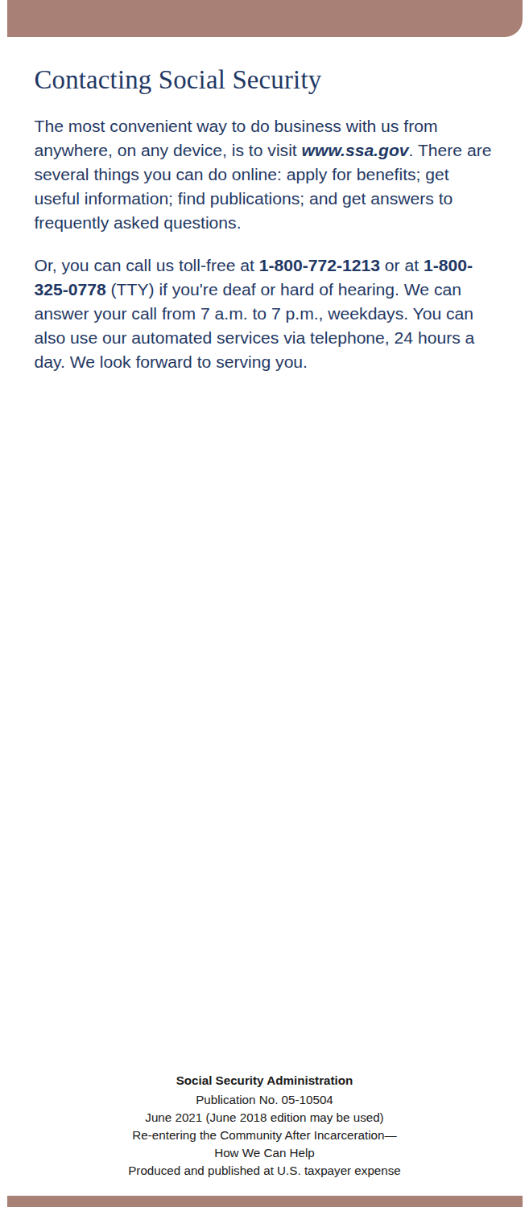Contacting Social Security
The most convenient way to do business with us from anywhere, on any device, is to visit www.ssa.gov. There are several things you can do online: apply for benefits; get useful information; find publications; and get answers to frequently asked questions.
Or, you can call us toll-free at 1-800-772-1213 or at 1-800-325-0778 (TTY) if you're deaf or hard of hearing. We can answer your call from 7 a.m. to 7 p.m., weekdays. You can also use our automated services via telephone, 24 hours a day. We look forward to serving you.
Social Security Administration Publication No. 05-10504
June 2021 (June 2018 edition may be used)
Re-entering the Community After Incarceration—
How We Can Help
Produced and published at U.S. taxpayer expense